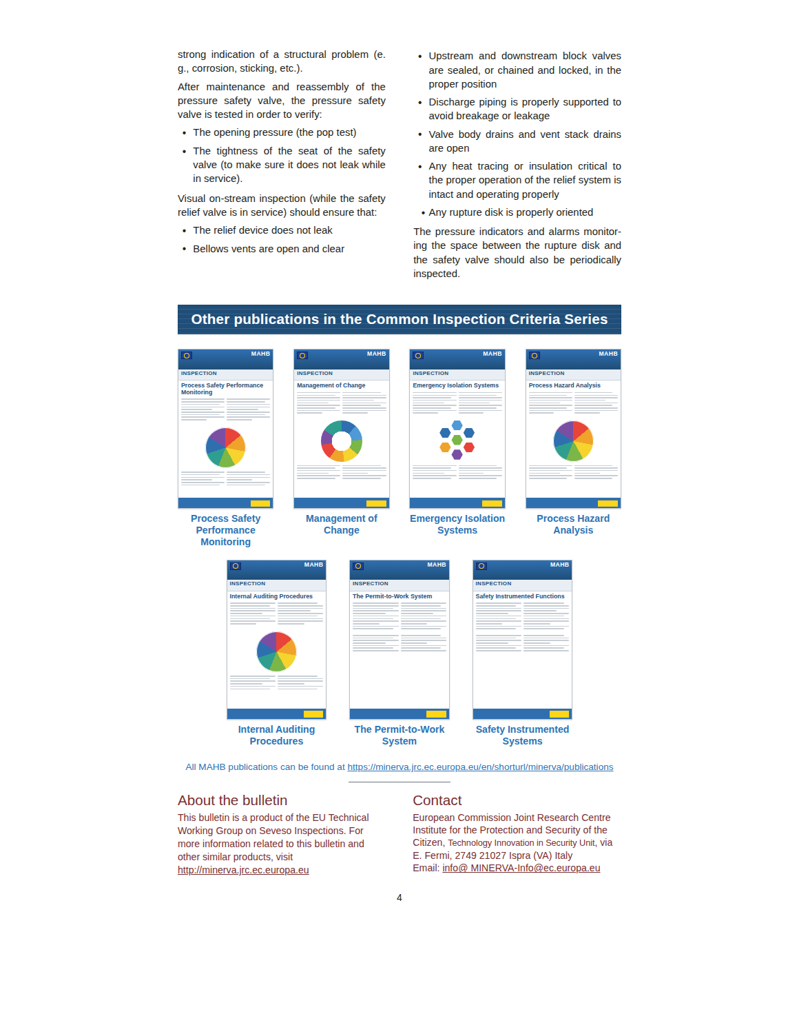strong indication of a structural problem (e. g., corrosion, sticking, etc.).
After maintenance and reassembly of the pressure safety valve, the pressure safety valve is tested in order to verify:
The opening pressure (the pop test)
The tightness of the seat of the safety valve (to make sure it does not leak while in service).
Visual on-stream inspection (while the safety relief valve is in service) should ensure that:
The relief device does not leak
Bellows vents are open and clear
Upstream and downstream block valves are sealed, or chained and locked, in the proper position
Discharge piping is properly supported to avoid breakage or leakage
Valve body drains and vent stack drains are open
Any heat tracing or insulation critical to the proper operation of the relief system is intact and operating properly
Any rupture disk is properly oriented
The pressure indicators and alarms monitoring the space between the rupture disk and the safety valve should also be periodically inspected.
Other publications in the Common Inspection Criteria Series
MAHB
INSPECTION
Process Safety Performance Monitoring
Process Safety
Performance Monitoring
MAHB
INSPECTION
Management of Change
Management of Change
MAHB
INSPECTION
Emergency Isolation Systems
Emergency Isolation
Systems
MAHB
INSPECTION
Process Hazard Analysis
Process Hazard Analysis
MAHB
INSPECTION
Internal Auditing Procedures
Internal Auditing
Procedures
MAHB
INSPECTION
The Permit-to-Work System
The Permit-to-Work
System
MAHB
INSPECTION
Safety Instrumented Functions
Safety Instrumented
Systems
All MAHB publications can be found at https://minerva.jrc.ec.europa.eu/en/shorturl/minerva/publications
About the bulletin
This bulletin is a product of the EU Technical Working Group on Seveso Inspections. For more information related to this bulletin and other similar products, visit http://minerva.jrc.ec.europa.eu
Contact
European Commission Joint Research Centre Institute for the Protection and Security of the Citizen, Technology Innovation in Security Unit, via E. Fermi, 2749 21027 Ispra (VA) Italy
Email: info@ MINERVA-Info@ec.europa.eu
4